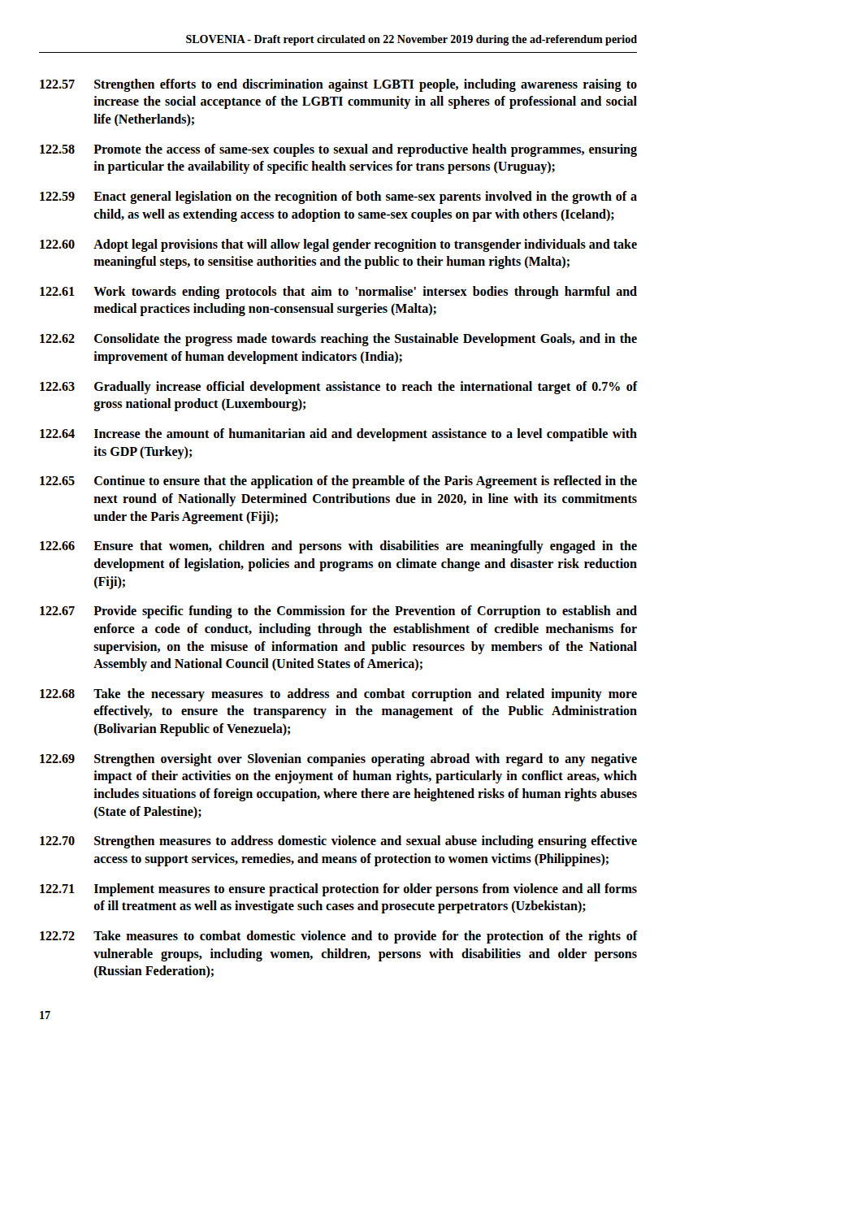SLOVENIA - Draft report circulated on 22 November 2019 during the ad-referendum period
122.57
Strengthen efforts to end discrimination against LGBTI people, including awareness raising to increase the social acceptance of the LGBTI community in all spheres of professional and social life (Netherlands);
122.58
Promote the access of same-sex couples to sexual and reproductive health programmes, ensuring in particular the availability of specific health services for trans persons (Uruguay);
122.59
Enact general legislation on the recognition of both same-sex parents involved in the growth of a child, as well as extending access to adoption to same-sex couples on par with others (Iceland);
122.60
Adopt legal provisions that will allow legal gender recognition to transgender individuals and take meaningful steps, to sensitise authorities and the public to their human rights (Malta);
122.61
Work towards ending protocols that aim to 'normalise' intersex bodies through harmful and medical practices including non-consensual surgeries (Malta);
122.62
Consolidate the progress made towards reaching the Sustainable Development Goals, and in the improvement of human development indicators (India);
122.63
Gradually increase official development assistance to reach the international target of 0.7% of gross national product (Luxembourg);
122.64
Increase the amount of humanitarian aid and development assistance to a level compatible with its GDP (Turkey);
122.65
Continue to ensure that the application of the preamble of the Paris Agreement is reflected in the next round of Nationally Determined Contributions due in 2020, in line with its commitments under the Paris Agreement (Fiji);
122.66
Ensure that women, children and persons with disabilities are meaningfully engaged in the development of legislation, policies and programs on climate change and disaster risk reduction (Fiji);
122.67
Provide specific funding to the Commission for the Prevention of Corruption to establish and enforce a code of conduct, including through the establishment of credible mechanisms for supervision, on the misuse of information and public resources by members of the National Assembly and National Council (United States of America);
122.68
Take the necessary measures to address and combat corruption and related impunity more effectively, to ensure the transparency in the management of the Public Administration (Bolivarian Republic of Venezuela);
122.69
Strengthen oversight over Slovenian companies operating abroad with regard to any negative impact of their activities on the enjoyment of human rights, particularly in conflict areas, which includes situations of foreign occupation, where there are heightened risks of human rights abuses (State of Palestine);
122.70
Strengthen measures to address domestic violence and sexual abuse including ensuring effective access to support services, remedies, and means of protection to women victims (Philippines);
122.71
Implement measures to ensure practical protection for older persons from violence and all forms of ill treatment as well as investigate such cases and prosecute perpetrators (Uzbekistan);
122.72
Take measures to combat domestic violence and to provide for the protection of the rights of vulnerable groups, including women, children, persons with disabilities and older persons (Russian Federation);
17